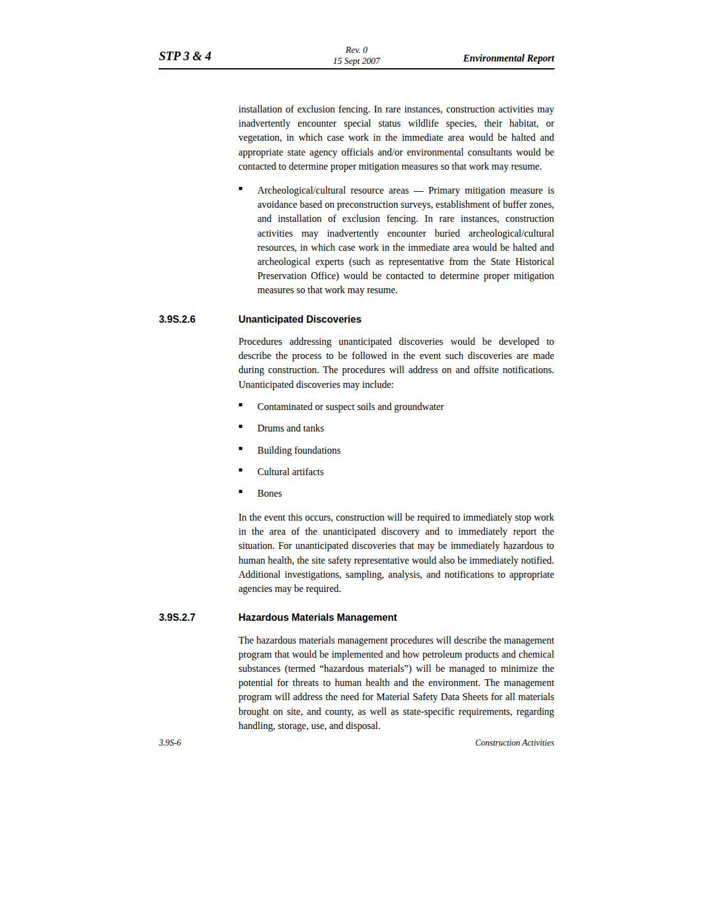Rev. 0
15 Sept 2007
STP 3 & 4
Environmental Report
installation of exclusion fencing. In rare instances, construction activities may inadvertently encounter special status wildlife species, their habitat, or vegetation, in which case work in the immediate area would be halted and appropriate state agency officials and/or environmental consultants would be contacted to determine proper mitigation measures so that work may resume.
Archeological/cultural resource areas — Primary mitigation measure is avoidance based on preconstruction surveys, establishment of buffer zones, and installation of exclusion fencing. In rare instances, construction activities may inadvertently encounter buried archeological/cultural resources, in which case work in the immediate area would be halted and archeological experts (such as representative from the State Historical Preservation Office) would be contacted to determine proper mitigation measures so that work may resume.
3.9S.2.6 Unanticipated Discoveries
Procedures addressing unanticipated discoveries would be developed to describe the process to be followed in the event such discoveries are made during construction. The procedures will address on and offsite notifications. Unanticipated discoveries may include:
Contaminated or suspect soils and groundwater
Drums and tanks
Building foundations
Cultural artifacts
Bones
In the event this occurs, construction will be required to immediately stop work in the area of the unanticipated discovery and to immediately report the situation. For unanticipated discoveries that may be immediately hazardous to human health, the site safety representative would also be immediately notified. Additional investigations, sampling, analysis, and notifications to appropriate agencies may be required.
3.9S.2.7 Hazardous Materials Management
The hazardous materials management procedures will describe the management program that would be implemented and how petroleum products and chemical substances (termed “hazardous materials”) will be managed to minimize the potential for threats to human health and the environment. The management program will address the need for Material Safety Data Sheets for all materials brought on site, and county, as well as state-specific requirements, regarding handling, storage, use, and disposal.
3.9S-6 Construction Activities